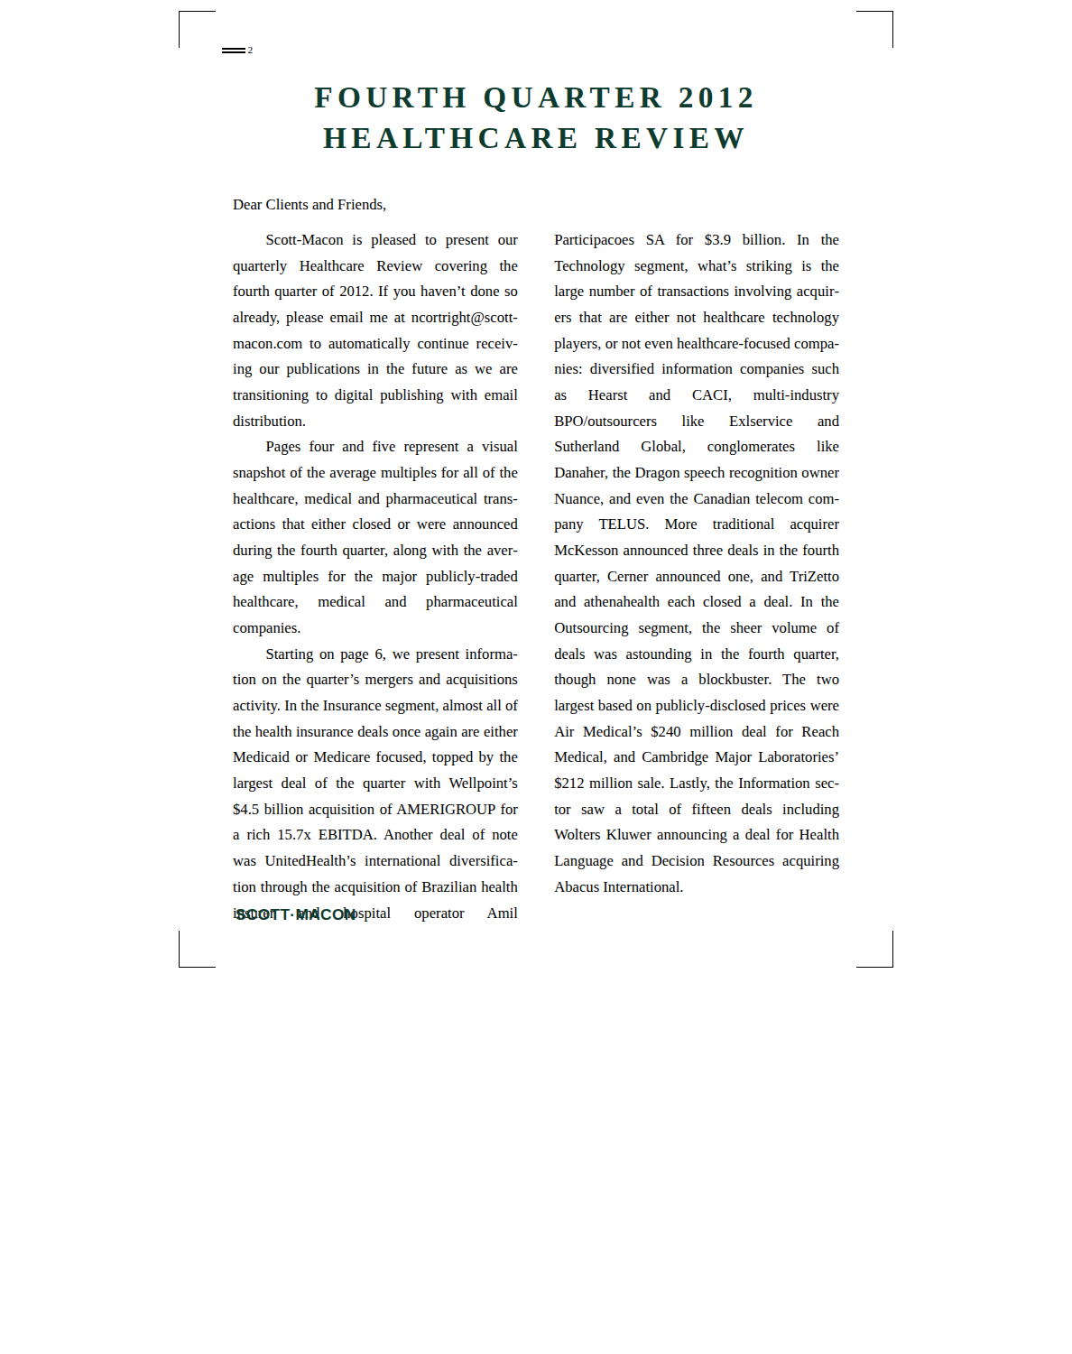2
FOURTH QUARTER 2012
HEALTHCARE REVIEW
Dear Clients and Friends,
Scott-Macon is pleased to present our quarterly Healthcare Review covering the fourth quarter of 2012. If you haven’t done so already, please email me at ncortright@scott-macon.com to automatically continue receiving our publications in the future as we are transitioning to digital publishing with email distribution.
Pages four and five represent a visual snapshot of the average multiples for all of the healthcare, medical and pharmaceutical transactions that either closed or were announced during the fourth quarter, along with the average multiples for the major publicly-traded healthcare, medical and pharmaceutical companies.
Starting on page 6, we present information on the quarter’s mergers and acquisitions activity. In the Insurance segment, almost all of the health insurance deals once again are either Medicaid or Medicare focused, topped by the largest deal of the quarter with Wellpoint’s $4.5 billion acquisition of AMERIGROUP for a rich 15.7x EBITDA. Another deal of note was UnitedHealth’s international diversification through the acquisition of Brazilian health insurer and hospital operator Amil Participacoes SA for $3.9 billion. In the Technology segment, what’s striking is the large number of transactions involving acquirers that are either not healthcare technology players, or not even healthcare-focused companies: diversified information companies such as Hearst and CACI, multi-industry BPO/outsourcers like Exlservice and Sutherland Global, conglomerates like Danaher, the Dragon speech recognition owner Nuance, and even the Canadian telecom company TELUS. More traditional acquirer McKesson announced three deals in the fourth quarter, Cerner announced one, and TriZetto and athenahealth each closed a deal. In the Outsourcing segment, the sheer volume of deals was astounding in the fourth quarter, though none was a blockbuster. The two largest based on publicly-disclosed prices were Air Medical’s $240 million deal for Reach Medical, and Cambridge Major Laboratories’ $212 million sale. Lastly, the Information sector saw a total of fifteen deals including Wolters Kluwer announcing a deal for Health Language and Decision Resources acquiring Abacus International.
SCOTT·MACON